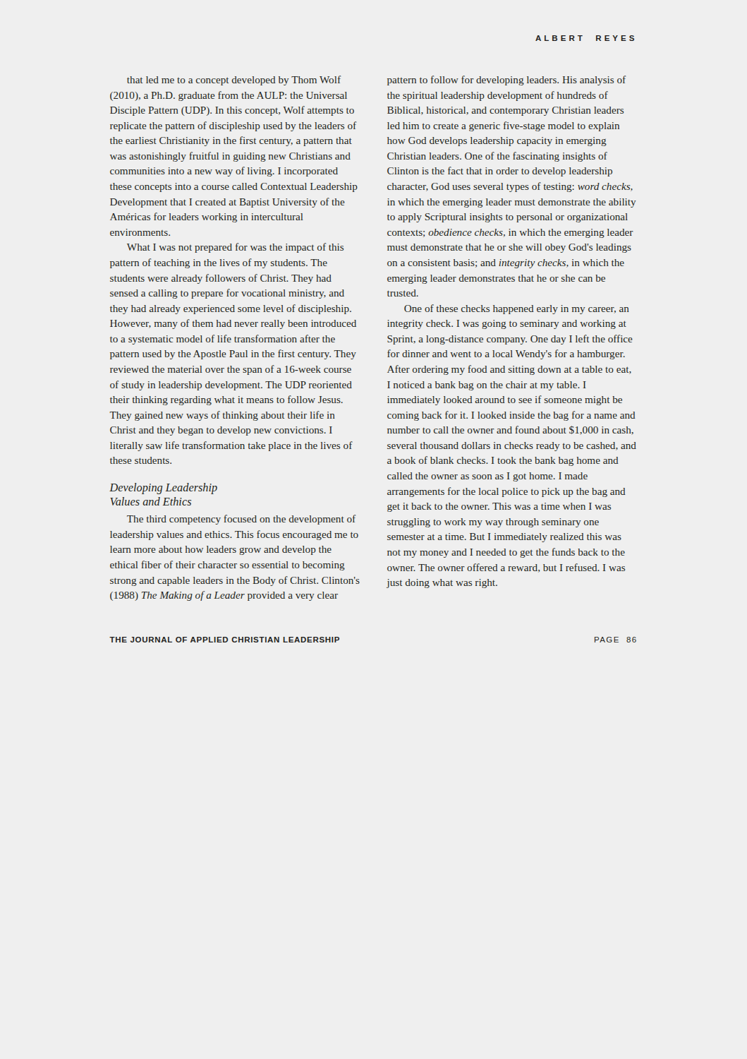ALBERT REYES
that led me to a concept developed by Thom Wolf (2010), a Ph.D. graduate from the AULP: the Universal Disciple Pattern (UDP). In this concept, Wolf attempts to replicate the pattern of discipleship used by the leaders of the earliest Christianity in the first century, a pattern that was astonishingly fruitful in guiding new Christians and communities into a new way of living. I incorporated these concepts into a course called Contextual Leadership Development that I created at Baptist University of the Américas for leaders working in intercultural environments.
What I was not prepared for was the impact of this pattern of teaching in the lives of my students. The students were already followers of Christ. They had sensed a calling to prepare for vocational ministry, and they had already experienced some level of discipleship. However, many of them had never really been introduced to a systematic model of life transformation after the pattern used by the Apostle Paul in the first century. They reviewed the material over the span of a 16-week course of study in leadership development. The UDP reoriented their thinking regarding what it means to follow Jesus. They gained new ways of thinking about their life in Christ and they began to develop new convictions. I literally saw life transformation take place in the lives of these students.
Developing Leadership
Values and Ethics
The third competency focused on the development of leadership values and ethics. This focus encouraged me to learn more about how leaders grow and develop the ethical fiber of their character so essential to becoming strong and capable leaders in the Body of Christ. Clinton's (1988) The Making of a Leader provided a very clear pattern to follow for developing leaders. His analysis of the spiritual leadership development of hundreds of Biblical, historical, and contemporary Christian leaders led him to create a generic five-stage model to explain how God develops leadership capacity in emerging Christian leaders. One of the fascinating insights of Clinton is the fact that in order to develop leadership character, God uses several types of testing: word checks, in which the emerging leader must demonstrate the ability to apply Scriptural insights to personal or organizational contexts; obedience checks, in which the emerging leader must demonstrate that he or she will obey God's leadings on a consistent basis; and integrity checks, in which the emerging leader demonstrates that he or she can be trusted.
One of these checks happened early in my career, an integrity check. I was going to seminary and working at Sprint, a long-distance company. One day I left the office for dinner and went to a local Wendy's for a hamburger. After ordering my food and sitting down at a table to eat, I noticed a bank bag on the chair at my table. I immediately looked around to see if someone might be coming back for it. I looked inside the bag for a name and number to call the owner and found about $1,000 in cash, several thousand dollars in checks ready to be cashed, and a book of blank checks. I took the bank bag home and called the owner as soon as I got home. I made arrangements for the local police to pick up the bag and get it back to the owner. This was a time when I was struggling to work my way through seminary one semester at a time. But I immediately realized this was not my money and I needed to get the funds back to the owner. The owner offered a reward, but I refused. I was just doing what was right.
THE JOURNAL OF APPLIED CHRISTIAN LEADERSHIP PAGE 86